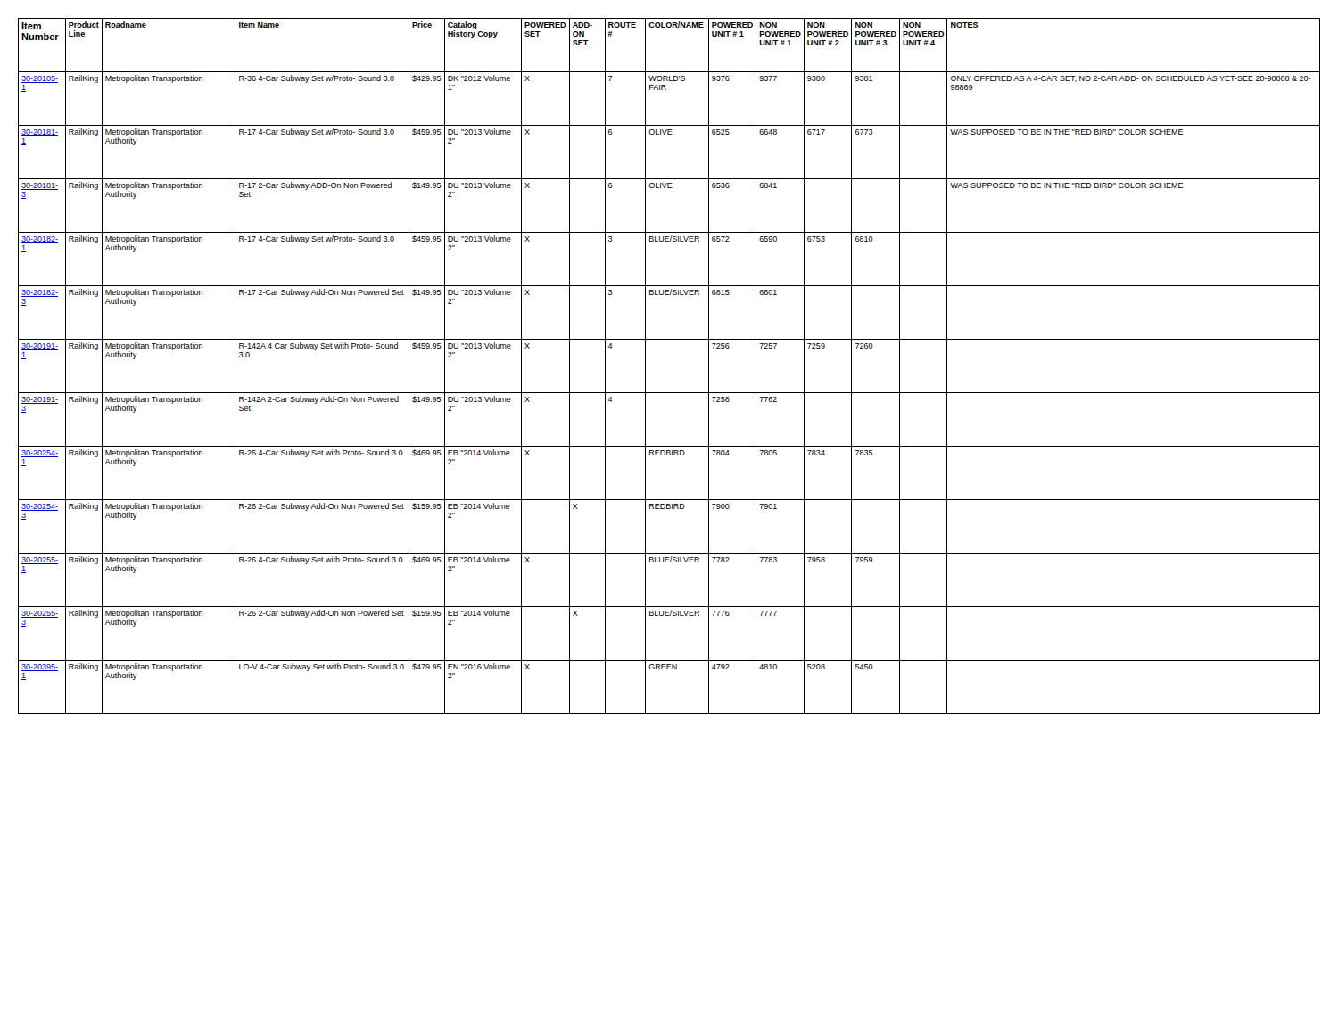| Item Number | Product Line | Roadname | Item Name | Price | Catalog History Copy | POWERED SET | ADD- ON SET | ROUTE # | COLOR/NAME | POWERED UNIT # 1 | NON POWERED UNIT # 1 | NON POWERED UNIT # 2 | NON POWERED UNIT # 3 | NON POWERED UNIT # 4 | NOTES |
| --- | --- | --- | --- | --- | --- | --- | --- | --- | --- | --- | --- | --- | --- | --- | --- |
| 30-20105-1 | RailKing | Metropolitan Transportation | R-36 4-Car Subway Set w/Proto- Sound 3.0 | $429.95 | DK "2012 Volume 1" | X | | 7 | WORLD'S FAIR | 9376 | 9377 | 9380 | 9381 | | ONLY OFFERED AS A 4-CAR SET, NO 2-CAR ADD- ON SCHEDULED AS YET-SEE 20-98868 & 20-98869 |
| 30-20181-1 | RailKing | Metropolitan Transportation Authority | R-17 4-Car Subway Set w/Proto- Sound 3.0 | $459.95 | DU "2013 Volume 2" | X | | 6 | OLIVE | 6525 | 6648 | 6717 | 6773 | | WAS SUPPOSED TO BE IN THE "RED BIRD" COLOR SCHEME |
| 30-20181-3 | RailKing | Metropolitan Transportation Authority | R-17 2-Car Subway ADD-On Non Powered Set | $149.95 | DU "2013 Volume 2" | X | | 6 | OLIVE | 6536 | 6841 | | | | WAS SUPPOSED TO BE IN THE "RED BIRD" COLOR SCHEME |
| 30-20182-1 | RailKing | Metropolitan Transportation Authority | R-17 4-Car Subway Set w/Proto- Sound 3.0 | $459.95 | DU "2013 Volume 2" | X | | 3 | BLUE/SILVER | 6572 | 6590 | 6753 | 6810 | | |
| 30-20182-3 | RailKing | Metropolitan Transportation Authority | R-17 2-Car Subway Add-On Non Powered Set | $149.95 | DU "2013 Volume 2" | X | | 3 | BLUE/SILVER | 6815 | 6601 | | | | |
| 30-20191-1 | RailKing | Metropolitan Transportation Authority | R-142A 4 Car Subway Set with Proto- Sound 3.0 | $459.95 | DU "2013 Volume 2" | X | | 4 | | 7256 | 7257 | 7259 | 7260 | | |
| 30-20191-3 | RailKing | Metropolitan Transportation Authority | R-142A 2-Car Subway Add-On Non Powered Set | $149.95 | DU "2013 Volume 2" | X | | 4 | | 7258 | 7762 | | | | |
| 30-20254-1 | RailKing | Metropolitan Transportation Authority | R-26 4-Car Subway Set with Proto- Sound 3.0 | $469.95 | EB "2014 Volume 2" | X | | | REDBIRD | 7804 | 7805 | 7834 | 7835 | | |
| 30-20254-3 | RailKing | Metropolitan Transportation Authority | R-26 2-Car Subway Add-On Non Powered Set | $159.95 | EB "2014 Volume 2" | | X | | REDBIRD | 7900 | 7901 | | | | |
| 30-20255-1 | RailKing | Metropolitan Transportation Authority | R-26 4-Car Subway Set with Proto- Sound 3.0 | $469.95 | EB "2014 Volume 2" | X | | | BLUE/SILVER | 7782 | 7783 | 7958 | 7959 | | |
| 30-20255-3 | RailKing | Metropolitan Transportation Authority | R-26 2-Car Subway Add-On Non Powered Set | $159.95 | EB "2014 Volume 2" | | X | | BLUE/SILVER | 7776 | 7777 | | | | |
| 30-20395-1 | RailKing | Metropolitan Transportation Authority | LO-V 4-Car Subway Set with Proto- Sound 3.0 | $479.95 | EN "2016 Volume 2" | X | | | GREEN | 4792 | 4810 | 5208 | 5450 | | |